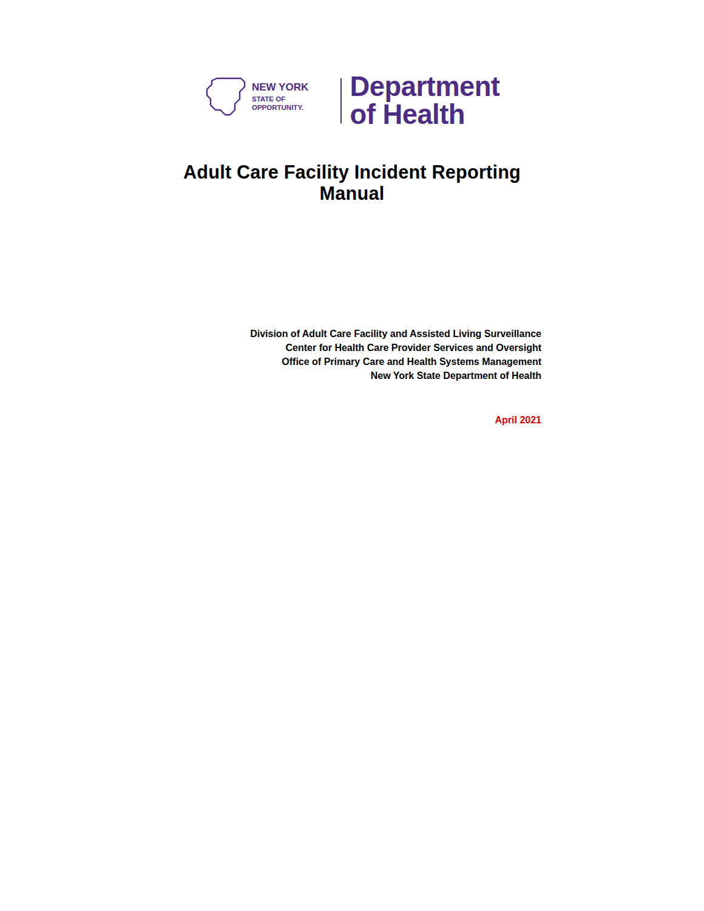NEW YORK STATE OF OPPORTUNITY.
Department
of Health
Adult Care Facility Incident Reporting Manual
Division of Adult Care Facility and Assisted Living Surveillance
Center for Health Care Provider Services and Oversight
Office of Primary Care and Health Systems Management
New York State Department of Health
April 2021